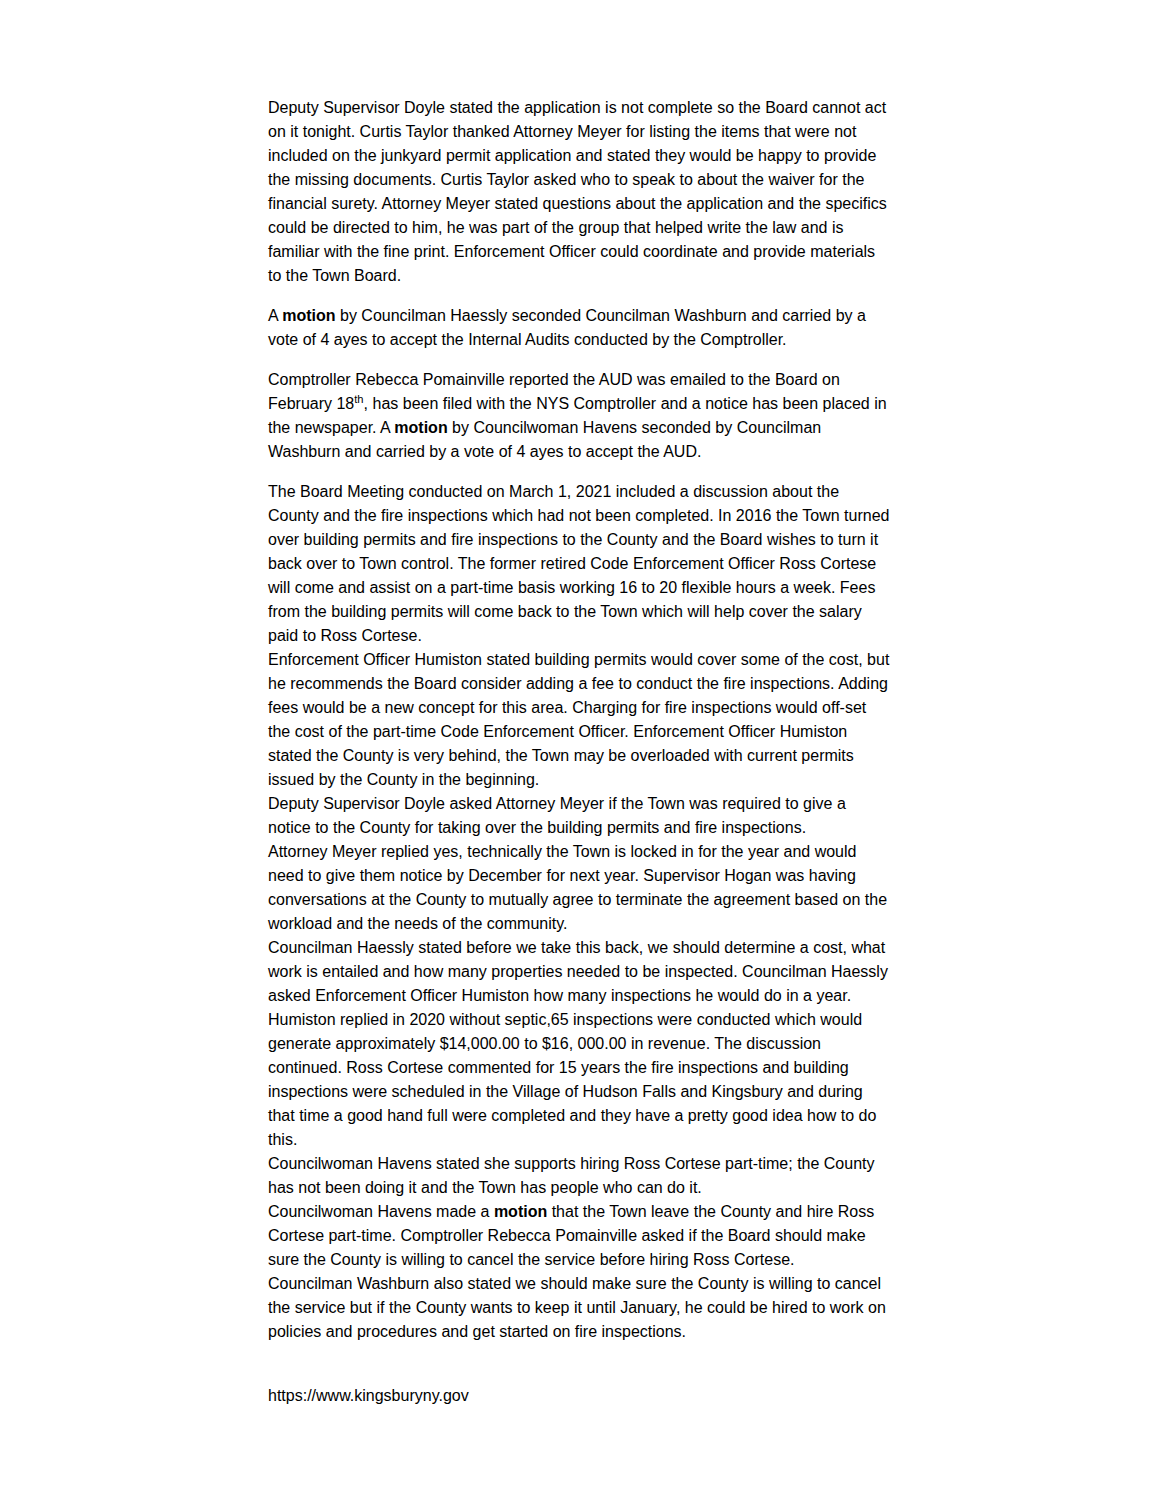Deputy Supervisor Doyle stated the application is not complete so the Board cannot act on it tonight. Curtis Taylor thanked Attorney Meyer for listing the items that were not included on the junkyard permit application and stated they would be happy to provide the missing documents. Curtis Taylor asked who to speak to about the waiver for the financial surety. Attorney Meyer stated questions about the application and the specifics could be directed to him, he was part of the group that helped write the law and is familiar with the fine print. Enforcement Officer could coordinate and provide materials to the Town Board.
A motion by Councilman Haessly seconded Councilman Washburn and carried by a vote of 4 ayes to accept the Internal Audits conducted by the Comptroller.
Comptroller Rebecca Pomainville reported the AUD was emailed to the Board on February 18th, has been filed with the NYS Comptroller and a notice has been placed in the newspaper. A motion by Councilwoman Havens seconded by Councilman Washburn and carried by a vote of 4 ayes to accept the AUD.
The Board Meeting conducted on March 1, 2021 included a discussion about the County and the fire inspections which had not been completed. In 2016 the Town turned over building permits and fire inspections to the County and the Board wishes to turn it back over to Town control. The former retired Code Enforcement Officer Ross Cortese will come and assist on a part-time basis working 16 to 20 flexible hours a week. Fees from the building permits will come back to the Town which will help cover the salary paid to Ross Cortese.
Enforcement Officer Humiston stated building permits would cover some of the cost, but he recommends the Board consider adding a fee to conduct the fire inspections. Adding fees would be a new concept for this area. Charging for fire inspections would off-set the cost of the part-time Code Enforcement Officer. Enforcement Officer Humiston stated the County is very behind, the Town may be overloaded with current permits issued by the County in the beginning.
Deputy Supervisor Doyle asked Attorney Meyer if the Town was required to give a notice to the County for taking over the building permits and fire inspections.
Attorney Meyer replied yes, technically the Town is locked in for the year and would need to give them notice by December for next year. Supervisor Hogan was having conversations at the County to mutually agree to terminate the agreement based on the workload and the needs of the community.
Councilman Haessly stated before we take this back, we should determine a cost, what work is entailed and how many properties needed to be inspected. Councilman Haessly asked Enforcement Officer Humiston how many inspections he would do in a year. Humiston replied in 2020 without septic,65 inspections were conducted which would generate approximately $14,000.00 to $16, 000.00 in revenue. The discussion continued. Ross Cortese commented for 15 years the fire inspections and building inspections were scheduled in the Village of Hudson Falls and Kingsbury and during that time a good hand full were completed and they have a pretty good idea how to do this.
Councilwoman Havens stated she supports hiring Ross Cortese part-time; the County has not been doing it and the Town has people who can do it.
Councilwoman Havens made a motion that the Town leave the County and hire Ross Cortese part-time. Comptroller Rebecca Pomainville asked if the Board should make sure the County is willing to cancel the service before hiring Ross Cortese.
Councilman Washburn also stated we should make sure the County is willing to cancel the service but if the County wants to keep it until January, he could be hired to work on policies and procedures and get started on fire inspections.
https://www.kingsburyny.gov